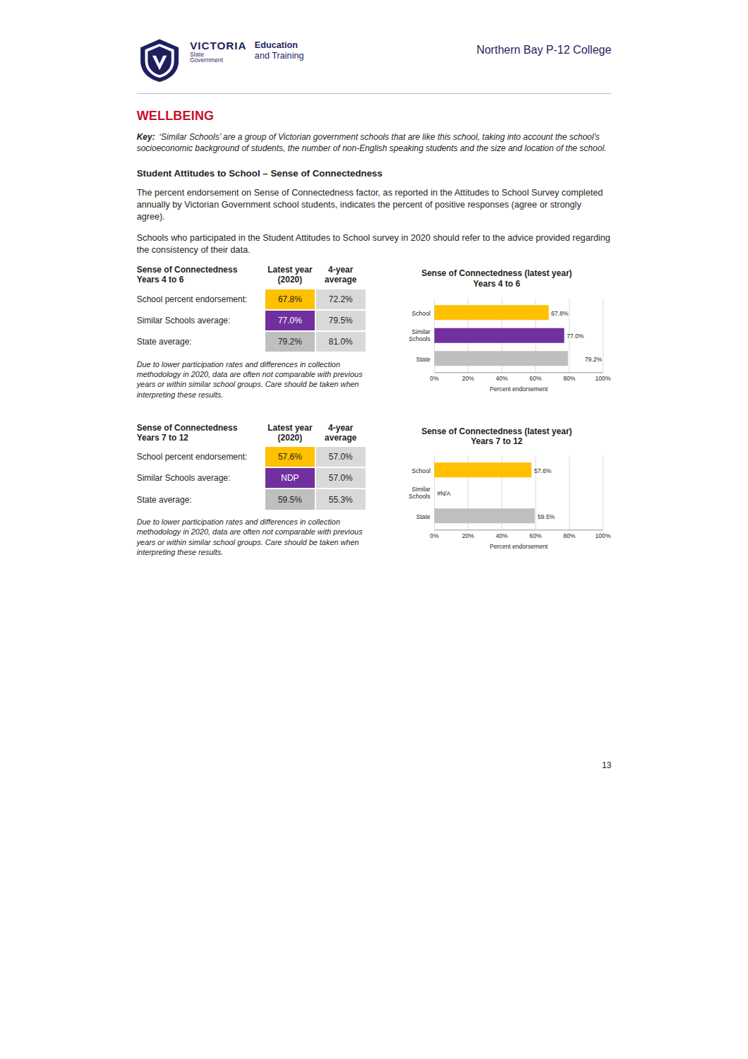VICTORIA State
Government
Education and Training
Northern Bay P-12 College
WELLBEING
Key:‘Similar Schools’ are a group of Victorian government schools that are like this school, taking into account the school’s socioeconomic background of students, the number of non-English speaking students and the size and location of the school.
Student Attitudes to School – Sense of Connectedness
The percent endorsement on Sense of Connectedness factor, as reported in the Attitudes to School Survey completed annually by Victorian Government school students, indicates the percent of positive responses (agree or strongly agree).
Schools who participated in the Student Attitudes to School survey in 2020 should refer to the advice provided regarding the consistency of their data.
| Sense of Connectedness Years 4 to 6 | Latest year (2020) | 4-year average |
| --- | --- | --- |
| School percent endorsement: | 67.8% | 72.2% |
| Similar Schools average: | 77.0% | 79.5% |
| State average: | 79.2% | 81.0% |
Due to lower participation rates and differences in collection methodology in 2020, data are often not comparable with previous years or within similar school groups. Care should be taken when interpreting these results.
Sense of Connectedness (latest year)
Years 4 to 6
67.8% 77.0% 79.2% School Similar Schools State 0% 20% 40% 60% 80% 100% Percent endorsement
| Sense of Connectedness Years 7 to 12 | Latest year (2020) | 4-year average |
| --- | --- | --- |
| School percent endorsement: | 57.6% | 57.0% |
| Similar Schools average: | NDP | 57.0% |
| State average: | 59.5% | 55.3% |
Due to lower participation rates and differences in collection methodology in 2020, data are often not comparable with previous years or within similar school groups. Care should be taken when interpreting these results.
Sense of Connectedness (latest year)
Years 7 to 12
57.6% #N/A 59.5% School Similar Schools State 0% 20% 40% 60% 80% 100% Percent endorsement
13